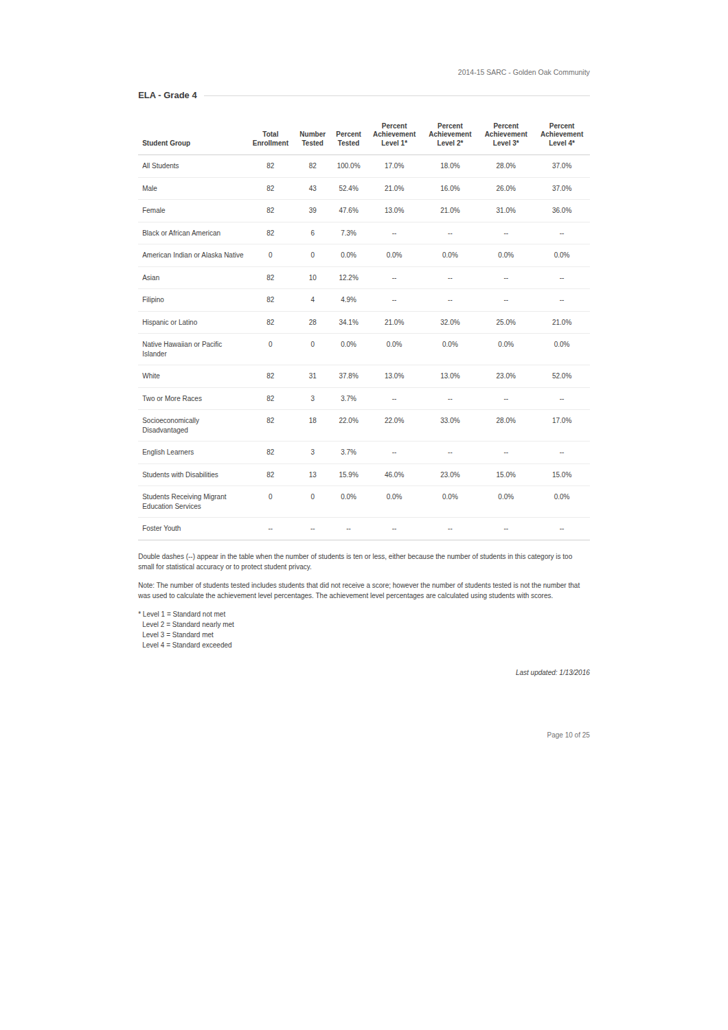2014-15 SARC - Golden Oak Community
ELA - Grade 4
| Student Group | Total Enrollment | Number Tested | Percent Tested | Percent Achievement Level 1* | Percent Achievement Level 2* | Percent Achievement Level 3* | Percent Achievement Level 4* |
| --- | --- | --- | --- | --- | --- | --- | --- |
| All Students | 82 | 82 | 100.0% | 17.0% | 18.0% | 28.0% | 37.0% |
| Male | 82 | 43 | 52.4% | 21.0% | 16.0% | 26.0% | 37.0% |
| Female | 82 | 39 | 47.6% | 13.0% | 21.0% | 31.0% | 36.0% |
| Black or African American | 82 | 6 | 7.3% | -- | -- | -- | -- |
| American Indian or Alaska Native | 0 | 0 | 0.0% | 0.0% | 0.0% | 0.0% | 0.0% |
| Asian | 82 | 10 | 12.2% | -- | -- | -- | -- |
| Filipino | 82 | 4 | 4.9% | -- | -- | -- | -- |
| Hispanic or Latino | 82 | 28 | 34.1% | 21.0% | 32.0% | 25.0% | 21.0% |
| Native Hawaiian or Pacific Islander | 0 | 0 | 0.0% | 0.0% | 0.0% | 0.0% | 0.0% |
| White | 82 | 31 | 37.8% | 13.0% | 13.0% | 23.0% | 52.0% |
| Two or More Races | 82 | 3 | 3.7% | -- | -- | -- | -- |
| Socioeconomically Disadvantaged | 82 | 18 | 22.0% | 22.0% | 33.0% | 28.0% | 17.0% |
| English Learners | 82 | 3 | 3.7% | -- | -- | -- | -- |
| Students with Disabilities | 82 | 13 | 15.9% | 46.0% | 23.0% | 15.0% | 15.0% |
| Students Receiving Migrant Education Services | 0 | 0 | 0.0% | 0.0% | 0.0% | 0.0% | 0.0% |
| Foster Youth | -- | -- | -- | -- | -- | -- | -- |
Double dashes (--) appear in the table when the number of students is ten or less, either because the number of students in this category is too small for statistical accuracy or to protect student privacy.
Note: The number of students tested includes students that did not receive a score; however the number of students tested is not the number that was used to calculate the achievement level percentages. The achievement level percentages are calculated using students with scores.
* Level 1 = Standard not met
Level 2 = Standard nearly met
Level 3 = Standard met
Level 4 = Standard exceeded
Last updated: 1/13/2016
Page 10 of 25